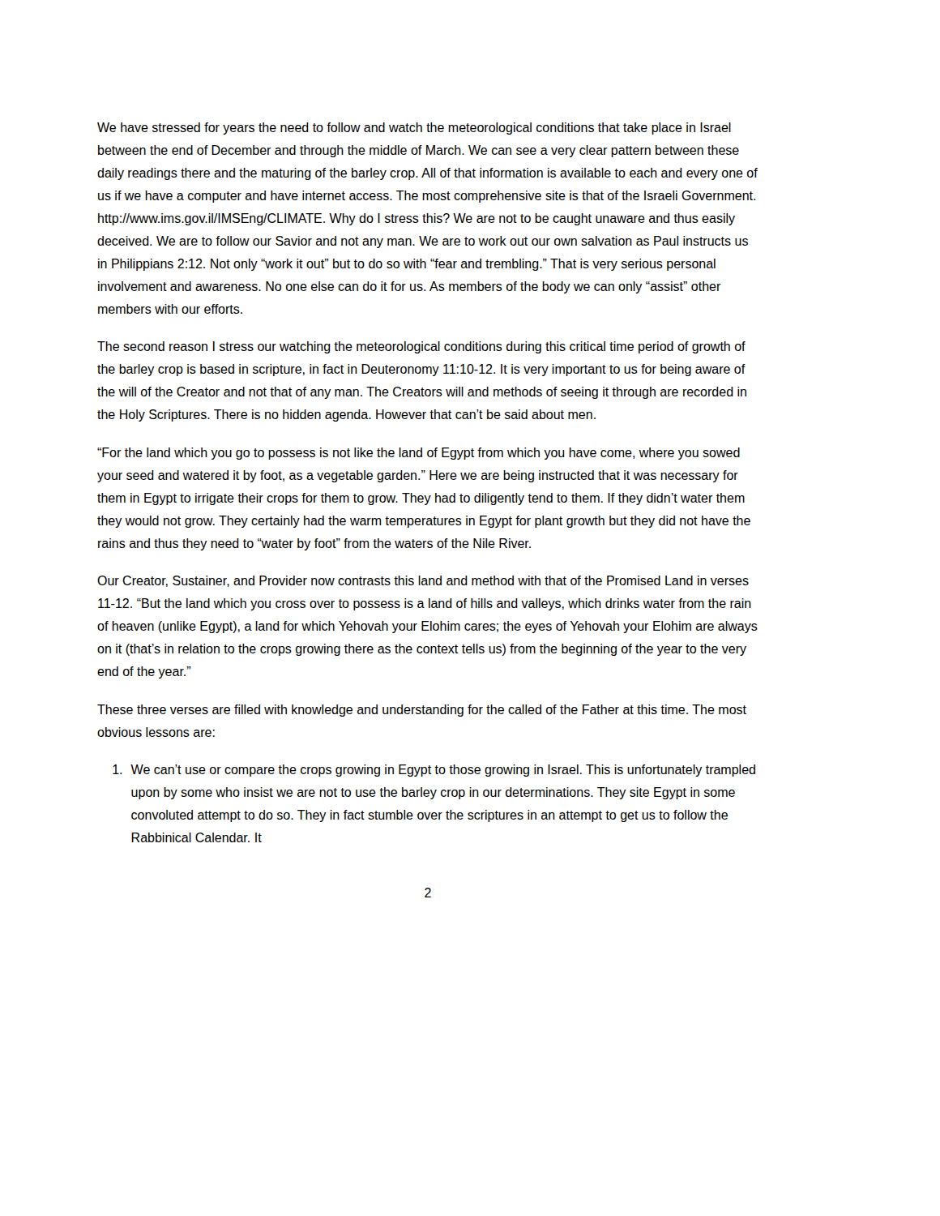We have stressed for years the need to follow and watch the meteorological conditions that take place in Israel between the end of December and through the middle of March. We can see a very clear pattern between these daily readings there and the maturing of the barley crop. All of that information is available to each and every one of us if we have a computer and have internet access. The most comprehensive site is that of the Israeli Government. http://www.ims.gov.il/IMSEng/CLIMATE. Why do I stress this? We are not to be caught unaware and thus easily deceived. We are to follow our Savior and not any man. We are to work out our own salvation as Paul instructs us in Philippians 2:12. Not only “work it out” but to do so with “fear and trembling.” That is very serious personal involvement and awareness. No one else can do it for us. As members of the body we can only “assist” other members with our efforts.
The second reason I stress our watching the meteorological conditions during this critical time period of growth of the barley crop is based in scripture, in fact in Deuteronomy 11:10-12. It is very important to us for being aware of the will of the Creator and not that of any man. The Creators will and methods of seeing it through are recorded in the Holy Scriptures. There is no hidden agenda. However that can’t be said about men.
“For the land which you go to possess is not like the land of Egypt from which you have come, where you sowed your seed and watered it by foot, as a vegetable garden.” Here we are being instructed that it was necessary for them in Egypt to irrigate their crops for them to grow. They had to diligently tend to them. If they didn’t water them they would not grow. They certainly had the warm temperatures in Egypt for plant growth but they did not have the rains and thus they need to “water by foot” from the waters of the Nile River.
Our Creator, Sustainer, and Provider now contrasts this land and method with that of the Promised Land in verses 11-12. “But the land which you cross over to possess is a land of hills and valleys, which drinks water from the rain of heaven (unlike Egypt), a land for which Yehovah your Elohim cares; the eyes of Yehovah your Elohim are always on it (that’s in relation to the crops growing there as the context tells us) from the beginning of the year to the very end of the year.”
These three verses are filled with knowledge and understanding for the called of the Father at this time. The most obvious lessons are:
We can’t use or compare the crops growing in Egypt to those growing in Israel. This is unfortunately trampled upon by some who insist we are not to use the barley crop in our determinations. They site Egypt in some convoluted attempt to do so. They in fact stumble over the scriptures in an attempt to get us to follow the Rabbinical Calendar. It
2